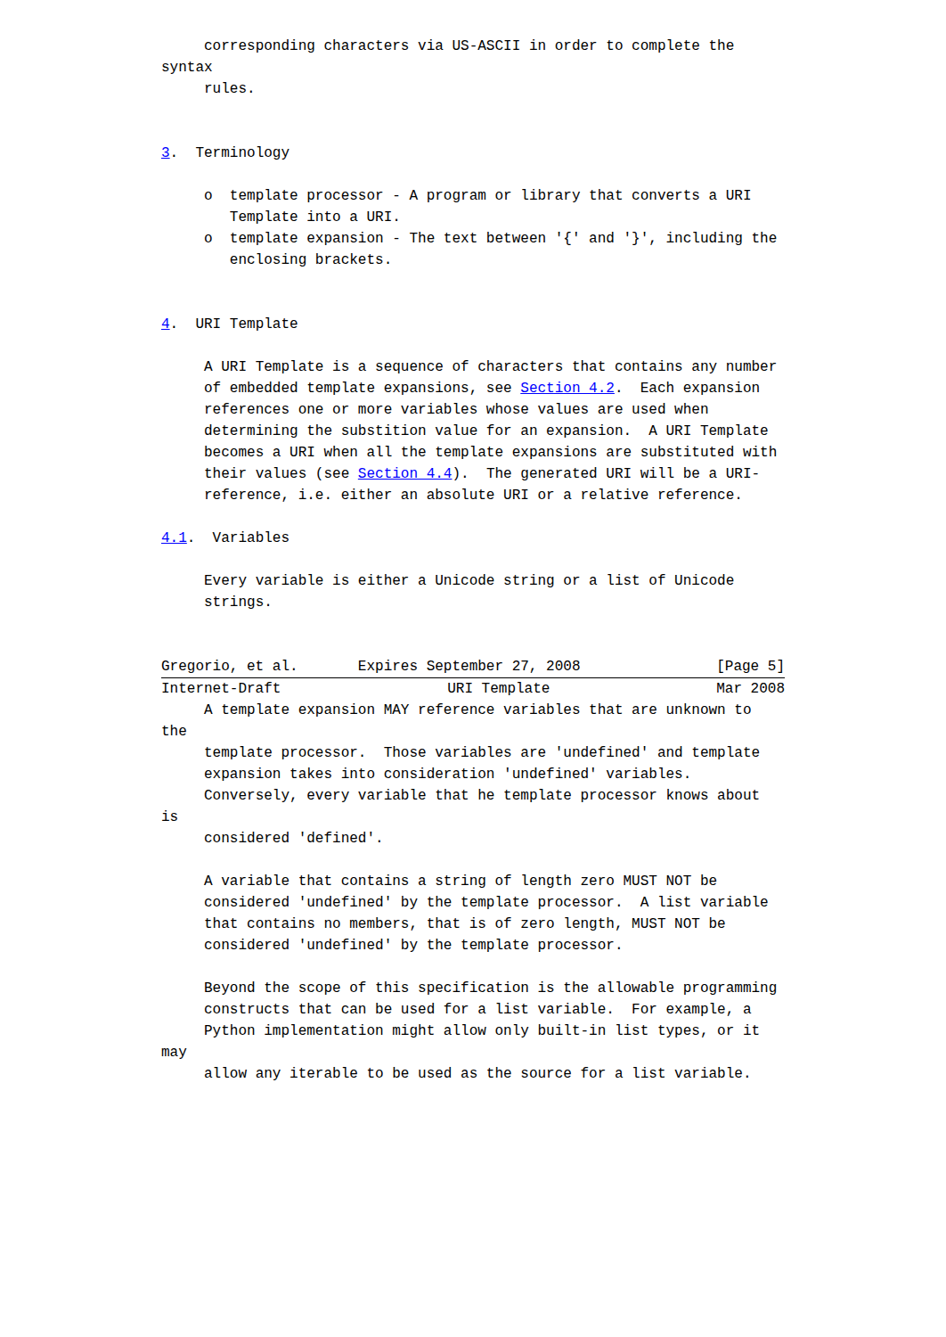corresponding characters via US-ASCII in order to complete the syntax
     rules.


3.  Terminology

     o  template processor - A program or library that converts a URI
        Template into a URI.
     o  template expansion - The text between '{' and '}', including the
        enclosing brackets.


4.  URI Template

     A URI Template is a sequence of characters that contains any number
     of embedded template expansions, see Section 4.2.  Each expansion
     references one or more variables whose values are used when
     determining the substition value for an expansion.  A URI Template
     becomes a URI when all the template expansions are substituted with
     their values (see Section 4.4).  The generated URI will be a URI-
     reference, i.e. either an absolute URI or a relative reference.

4.1.  Variables

     Every variable is either a Unicode string or a list of Unicode
     strings.
Gregorio, et al.       Expires September 27, 2008
[Page 5]
Internet-Draft
URI Template
Mar 2008
     A template expansion MAY reference variables that are unknown to the
     template processor.  Those variables are 'undefined' and template
     expansion takes into consideration 'undefined' variables.
     Conversely, every variable that he template processor knows about is
     considered 'defined'.

     A variable that contains a string of length zero MUST NOT be
     considered 'undefined' by the template processor.  A list variable
     that contains no members, that is of zero length, MUST NOT be
     considered 'undefined' by the template processor.

     Beyond the scope of this specification is the allowable programming
     constructs that can be used for a list variable.  For example, a
     Python implementation might allow only built-in list types, or it may
     allow any iterable to be used as the source for a list variable.